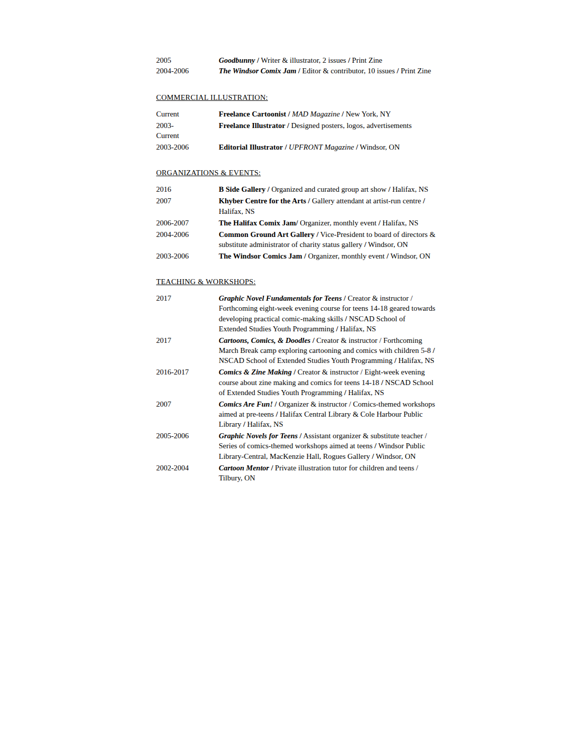| 2005 | Goodbunny / Writer & illustrator, 2 issues / Print Zine |
| 2004-2006 | The Windsor Comix Jam / Editor & contributor, 10 issues / Print Zine |
COMMERCIAL ILLUSTRATION:
| Current | Freelance Cartoonist / MAD Magazine / New York, NY |
| 2003- Current | Freelance Illustrator / Designed posters, logos, advertisements |
| 2003-2006 | Editorial Illustrator / UPFRONT Magazine / Windsor, ON |
ORGANIZATIONS & EVENTS:
| 2016 | B Side Gallery / Organized and curated group art show / Halifax, NS |
| 2007 | Khyber Centre for the Arts / Gallery attendant at artist-run centre / Halifax, NS |
| 2006-2007 | The Halifax Comix Jam / Organizer, monthly event / Halifax, NS |
| 2004-2006 | Common Ground Art Gallery / Vice-President to board of directors & substitute administrator of charity status gallery / Windsor, ON |
| 2003-2006 | The Windsor Comics Jam / Organizer, monthly event / Windsor, ON |
TEACHING & WORKSHOPS:
| 2017 | Graphic Novel Fundamentals for Teens / Creator & instructor / Forthcoming eight-week evening course for teens 14-18 geared towards developing practical comic-making skills / NSCAD School of Extended Studies Youth Programming / Halifax, NS |
| 2017 | Cartoons, Comics, & Doodles / Creator & instructor / Forthcoming March Break camp exploring cartooning and comics with children 5-8 / NSCAD School of Extended Studies Youth Programming / Halifax, NS |
| 2016-2017 | Comics & Zine Making / Creator & instructor / Eight-week evening course about zine making and comics for teens 14-18 / NSCAD School of Extended Studies Youth Programming / Halifax, NS |
| 2007 | Comics Are Fun! / Organizer & instructor / Comics-themed workshops aimed at pre-teens / Halifax Central Library & Cole Harbour Public Library / Halifax, NS |
| 2005-2006 | Graphic Novels for Teens / Assistant organizer & substitute teacher / Series of comics-themed workshops aimed at teens / Windsor Public Library-Central, MacKenzie Hall, Rogues Gallery / Windsor, ON |
| 2002-2004 | Cartoon Mentor / Private illustration tutor for children and teens / Tilbury, ON |